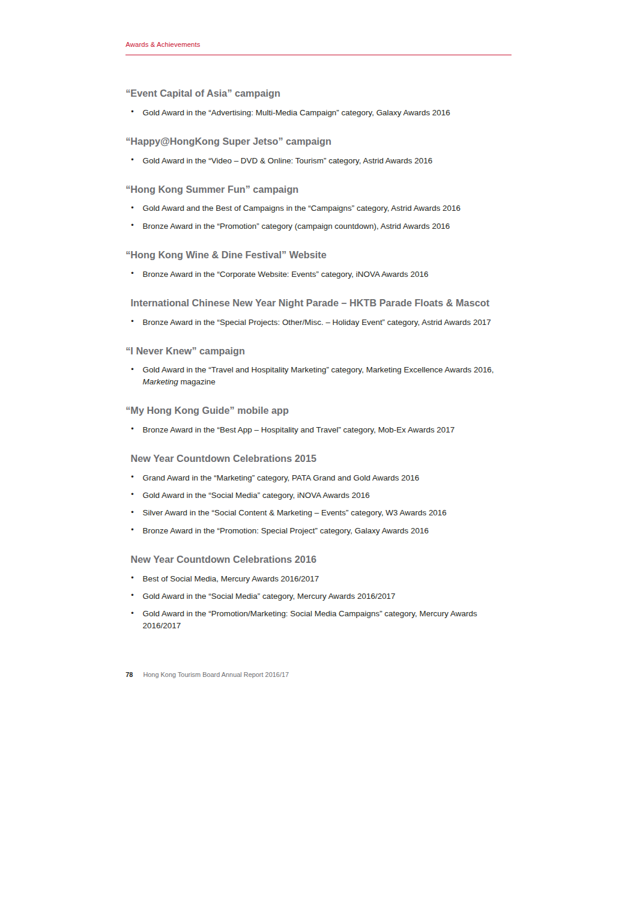Awards & Achievements
“Event Capital of Asia” campaign
Gold Award in the “Advertising: Multi-Media Campaign” category, Galaxy Awards 2016
“Happy@HongKong Super Jetso” campaign
Gold Award in the “Video – DVD & Online: Tourism” category, Astrid Awards 2016
“Hong Kong Summer Fun” campaign
Gold Award and the Best of Campaigns in the “Campaigns” category, Astrid Awards 2016
Bronze Award in the “Promotion” category (campaign countdown), Astrid Awards 2016
“Hong Kong Wine & Dine Festival” Website
Bronze Award in the “Corporate Website: Events” category, iNOVA Awards 2016
International Chinese New Year Night Parade – HKTB Parade Floats & Mascot
Bronze Award in the “Special Projects: Other/Misc. – Holiday Event” category, Astrid Awards 2017
“I Never Knew” campaign
Gold Award in the “Travel and Hospitality Marketing” category, Marketing Excellence Awards 2016, Marketing magazine
“My Hong Kong Guide” mobile app
Bronze Award in the “Best App – Hospitality and Travel” category, Mob-Ex Awards 2017
New Year Countdown Celebrations 2015
Grand Award in the “Marketing” category, PATA Grand and Gold Awards 2016
Gold Award in the “Social Media” category, iNOVA Awards 2016
Silver Award in the “Social Content & Marketing – Events” category, W3 Awards 2016
Bronze Award in the “Promotion: Special Project” category, Galaxy Awards 2016
New Year Countdown Celebrations 2016
Best of Social Media, Mercury Awards 2016/2017
Gold Award in the “Social Media” category, Mercury Awards 2016/2017
Gold Award in the “Promotion/Marketing: Social Media Campaigns” category, Mercury Awards 2016/2017
78 Hong Kong Tourism Board Annual Report 2016/17